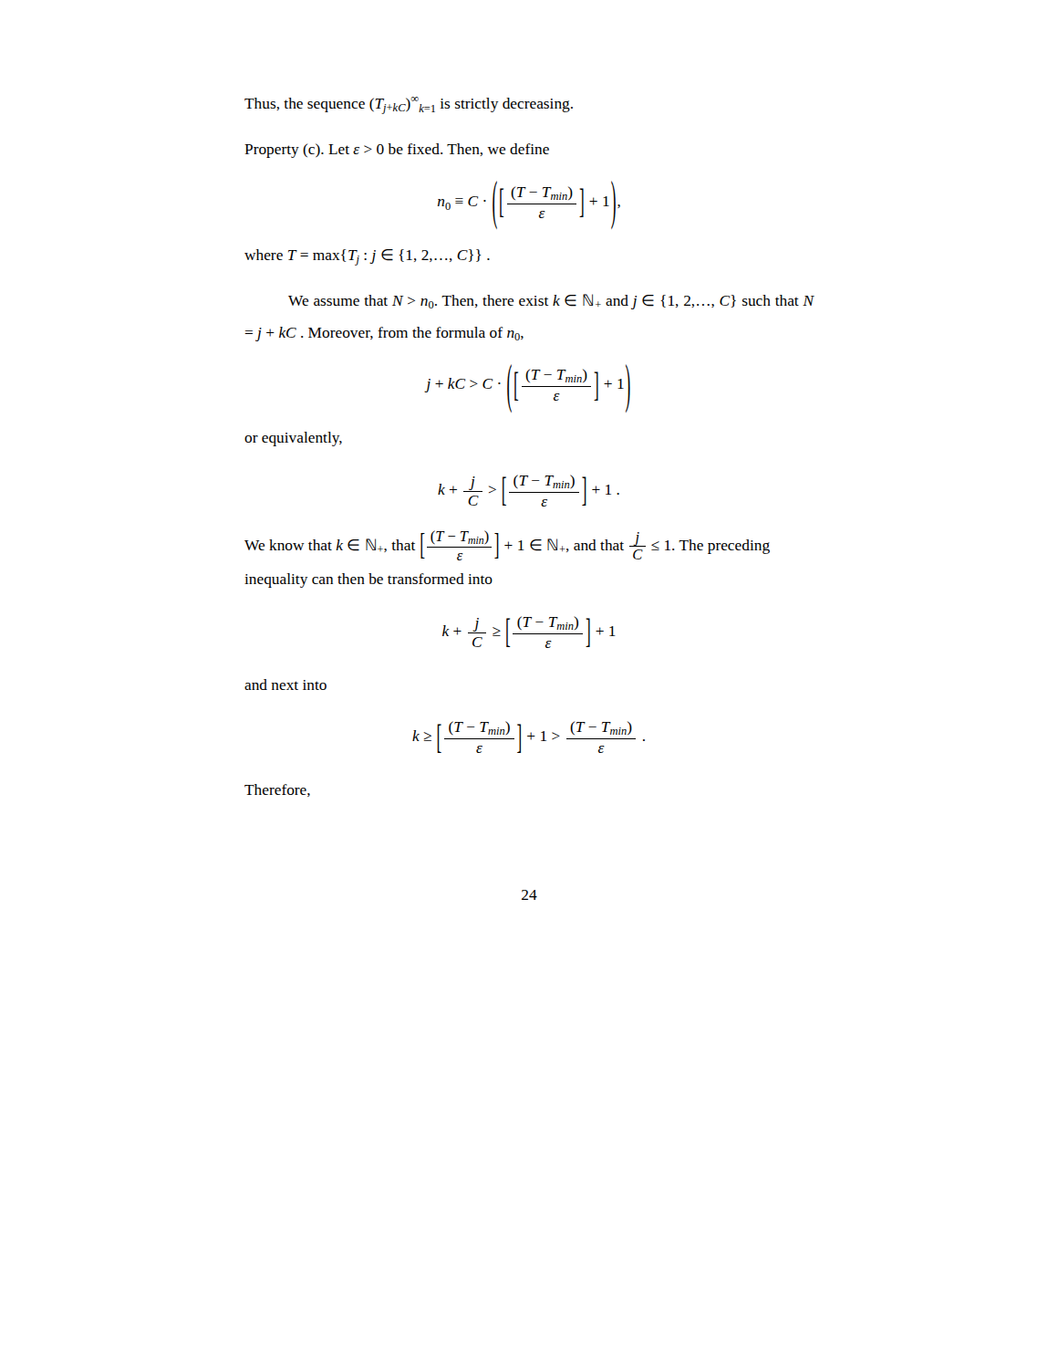Thus, the sequence (Tj+kC)∞k=1 is strictly decreasing.
Property (c). Let ε > 0 be fixed. Then, we define
n0 ≡ C · ([(T − Tmin) ε] + 1),
where T = max{Tj : j ∈ {1, 2,…, C}} .
We assume that N > n0. Then, there exist k ∈ ℕ+ and j ∈ {1, 2,…, C} such that N = j + kC . Moreover, from the formula of n0,
j + kC > C · ([(T − Tmin) ε] + 1)
or equivalently,
k + jC > [(T − Tmin) ε] + 1 .
We know that k ∈ ℕ+, that [(T − Tmin) ε] + 1 ∈ ℕ+, and that jC ≤ 1. The preceding inequality can then be transformed into
k + jC ≥ [(T − Tmin) ε] + 1
and next into
k ≥ [(T − Tmin) ε] + 1 > (T − Tmin) ε .
Therefore,
24